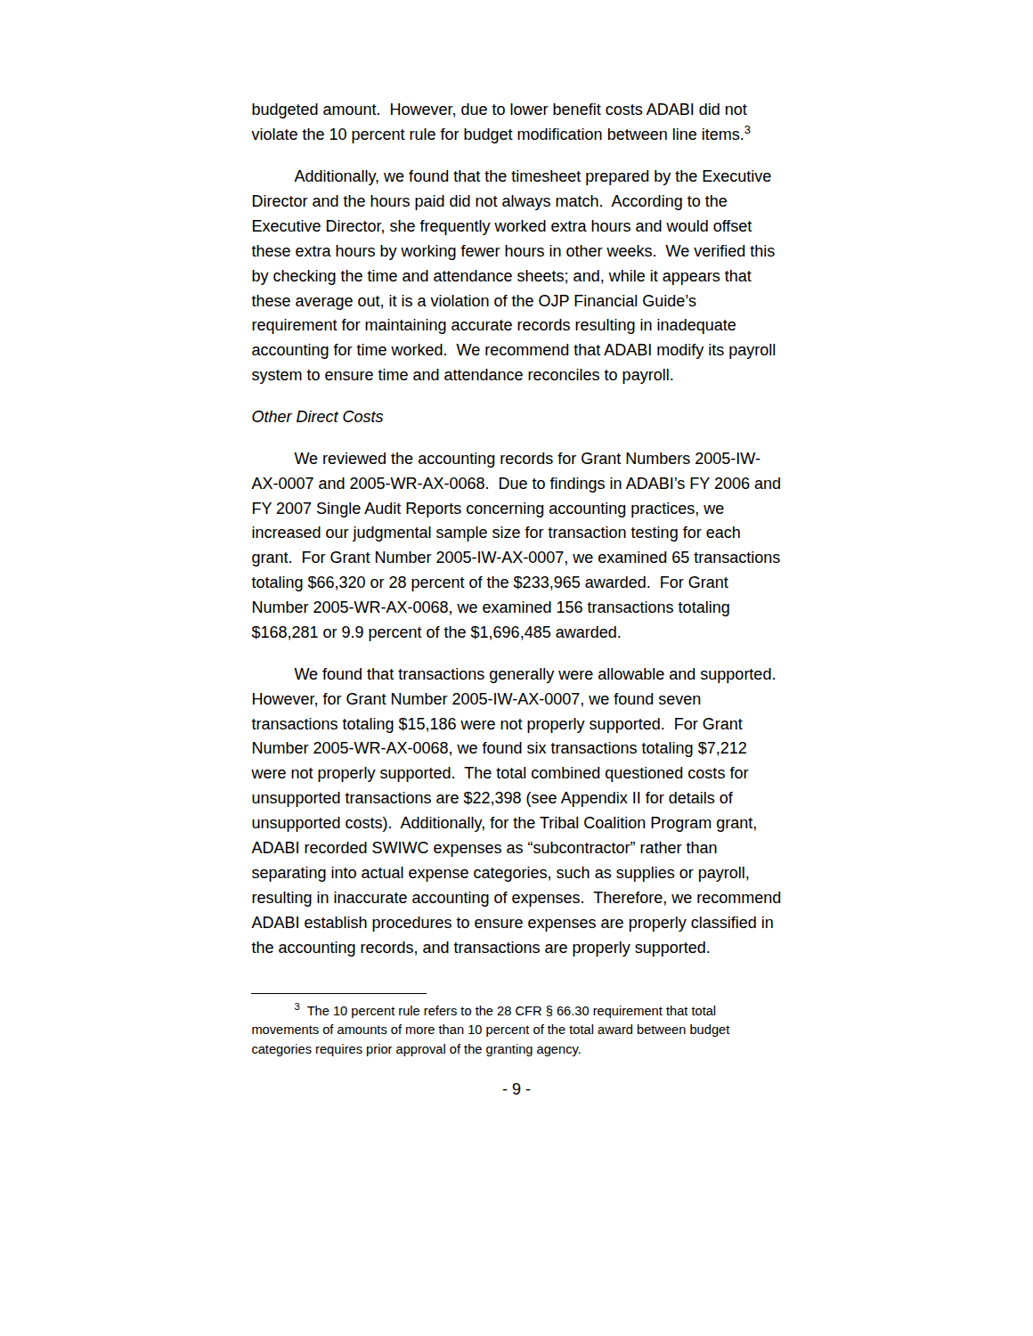budgeted amount. However, due to lower benefit costs ADABI did not violate the 10 percent rule for budget modification between line items.3
Additionally, we found that the timesheet prepared by the Executive Director and the hours paid did not always match. According to the Executive Director, she frequently worked extra hours and would offset these extra hours by working fewer hours in other weeks. We verified this by checking the time and attendance sheets; and, while it appears that these average out, it is a violation of the OJP Financial Guide’s requirement for maintaining accurate records resulting in inadequate accounting for time worked. We recommend that ADABI modify its payroll system to ensure time and attendance reconciles to payroll.
Other Direct Costs
We reviewed the accounting records for Grant Numbers 2005-IW-AX-0007 and 2005-WR-AX-0068. Due to findings in ADABI’s FY 2006 and FY 2007 Single Audit Reports concerning accounting practices, we increased our judgmental sample size for transaction testing for each grant. For Grant Number 2005-IW-AX-0007, we examined 65 transactions totaling $66,320 or 28 percent of the $233,965 awarded. For Grant Number 2005-WR-AX-0068, we examined 156 transactions totaling $168,281 or 9.9 percent of the $1,696,485 awarded.
We found that transactions generally were allowable and supported. However, for Grant Number 2005-IW-AX-0007, we found seven transactions totaling $15,186 were not properly supported. For Grant Number 2005-WR-AX-0068, we found six transactions totaling $7,212 were not properly supported. The total combined questioned costs for unsupported transactions are $22,398 (see Appendix II for details of unsupported costs). Additionally, for the Tribal Coalition Program grant, ADABI recorded SWIWC expenses as “subcontractor” rather than separating into actual expense categories, such as supplies or payroll, resulting in inaccurate accounting of expenses. Therefore, we recommend ADABI establish procedures to ensure expenses are properly classified in the accounting records, and transactions are properly supported.
3 The 10 percent rule refers to the 28 CFR § 66.30 requirement that total movements of amounts of more than 10 percent of the total award between budget categories requires prior approval of the granting agency.
- 9 -